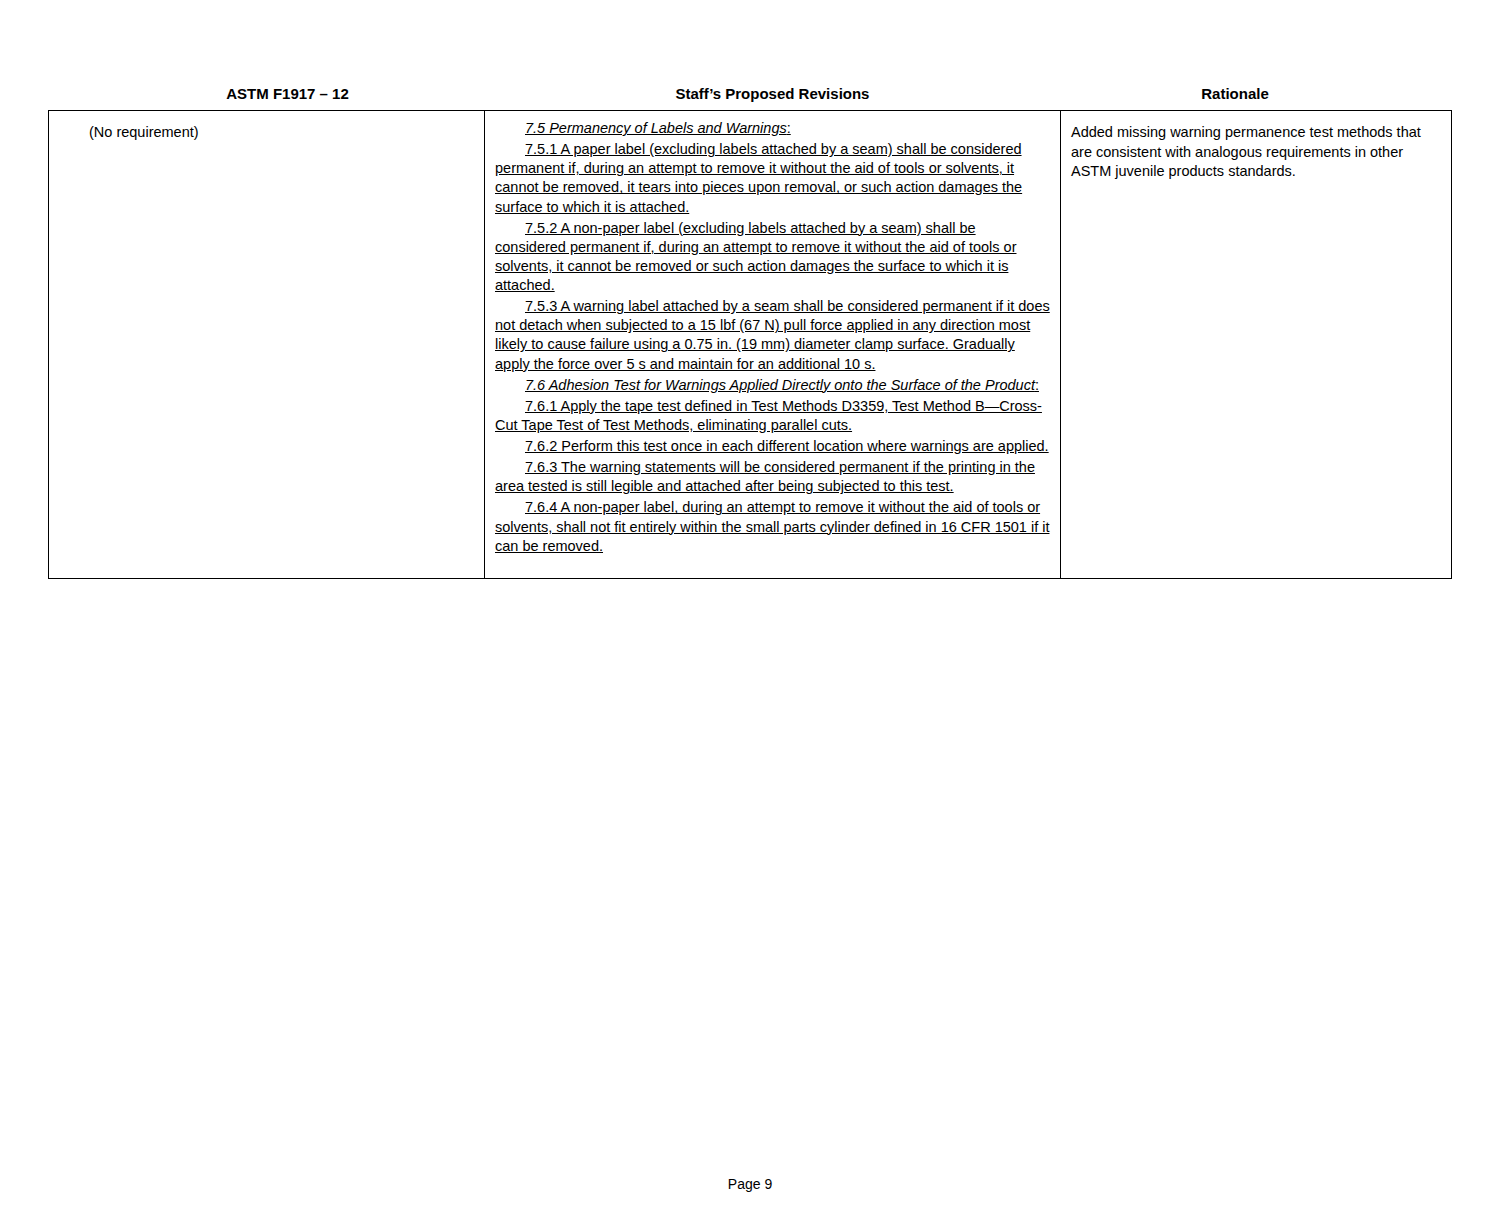ASTM F1917 – 12
Staff’s Proposed Revisions
Rationale
| (No requirement) | 7.5 Permanency of Labels and Warnings : 7.5.1 A paper label (excluding labels attached by a seam) shall be considered permanent if, during an attempt to remove it without the aid of tools or solvents, it cannot be removed, it tears into pieces upon removal, or such action damages the surface to which it is attached. 7.5.2 A non-paper label (excluding labels attached by a seam) shall be considered permanent if, during an attempt to remove it without the aid of tools or solvents, it cannot be removed or such action damages the surface to which it is attached. 7.5.3 A warning label attached by a seam shall be considered permanent if it does not detach when subjected to a 15 lbf (67 N) pull force applied in any direction most likely to cause failure using a 0.75 in. (19 mm) diameter clamp surface. Gradually apply the force over 5 s and maintain for an additional 10 s. 7.6 Adhesion Test for Warnings Applied Directly onto the Surface of the Product : 7.6.1 Apply the tape test defined in Test Methods D3359, Test Method B—Cross-Cut Tape Test of Test Methods, eliminating parallel cuts. 7.6.2 Perform this test once in each different location where warnings are applied. 7.6.3 The warning statements will be considered permanent if the printing in the area tested is still legible and attached after being subjected to this test. 7.6.4 A non-paper label, during an attempt to remove it without the aid of tools or solvents, shall not fit entirely within the small parts cylinder defined in 16 CFR 1501 if it can be removed. | Added missing warning permanence test methods that are consistent with analogous requirements in other ASTM juvenile products standards. |
Page 9